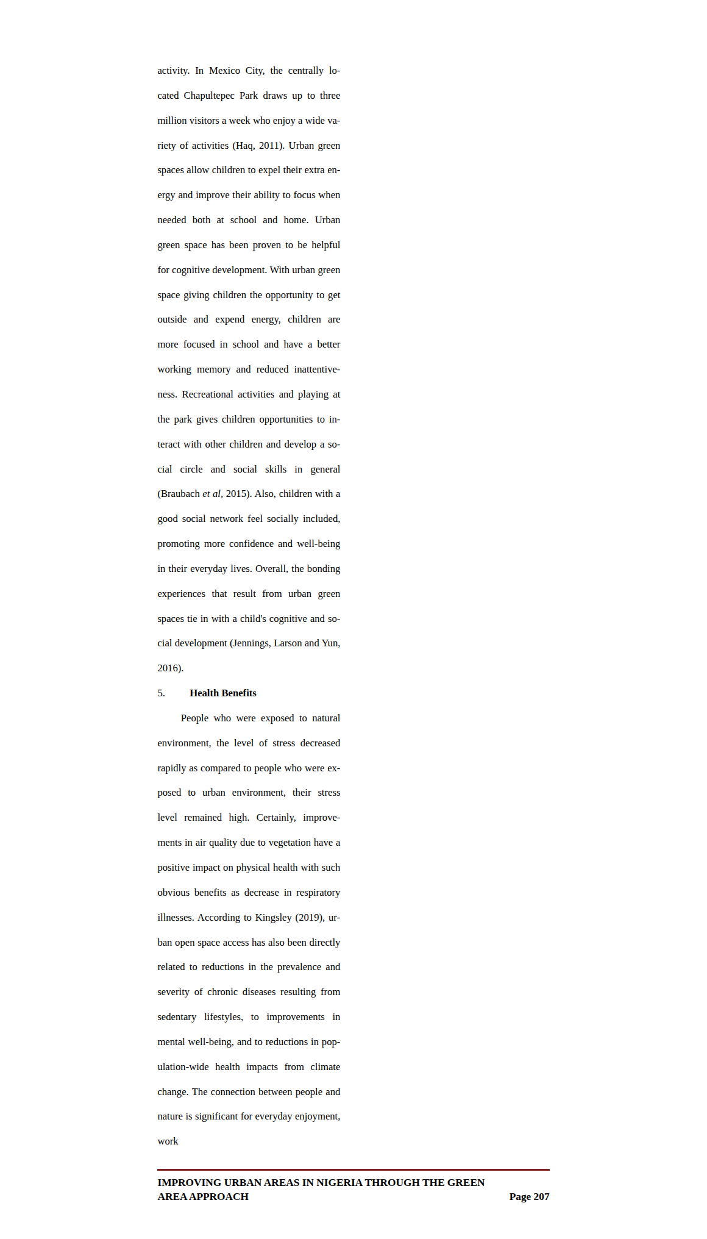activity. In Mexico City, the centrally located Chapultepec Park draws up to three million visitors a week who enjoy a wide variety of activities (Haq, 2011). Urban green spaces allow children to expel their extra energy and improve their ability to focus when needed both at school and home. Urban green space has been proven to be helpful for cognitive development. With urban green space giving children the opportunity to get outside and expend energy, children are more focused in school and have a better working memory and reduced inattentiveness. Recreational activities and playing at the park gives children opportunities to interact with other children and develop a social circle and social skills in general (Braubach et al, 2015). Also, children with a good social network feel socially included, promoting more confidence and well-being in their everyday lives. Overall, the bonding experiences that result from urban green spaces tie in with a child's cognitive and social development (Jennings, Larson and Yun, 2016).
5. Health Benefits
People who were exposed to natural environment, the level of stress decreased rapidly as compared to people who were exposed to urban environment, their stress level remained high. Certainly, improvements in air quality due to vegetation have a positive impact on physical health with such obvious benefits as decrease in respiratory illnesses. According to Kingsley (2019), urban open space access has also been directly related to reductions in the prevalence and severity of chronic diseases resulting from sedentary lifestyles, to improvements in mental well-being, and to reductions in population-wide health impacts from climate change. The connection between people and nature is significant for everyday enjoyment, work
Improving Urban Areas in Nigeria Through the Green Area Approach
Page 207